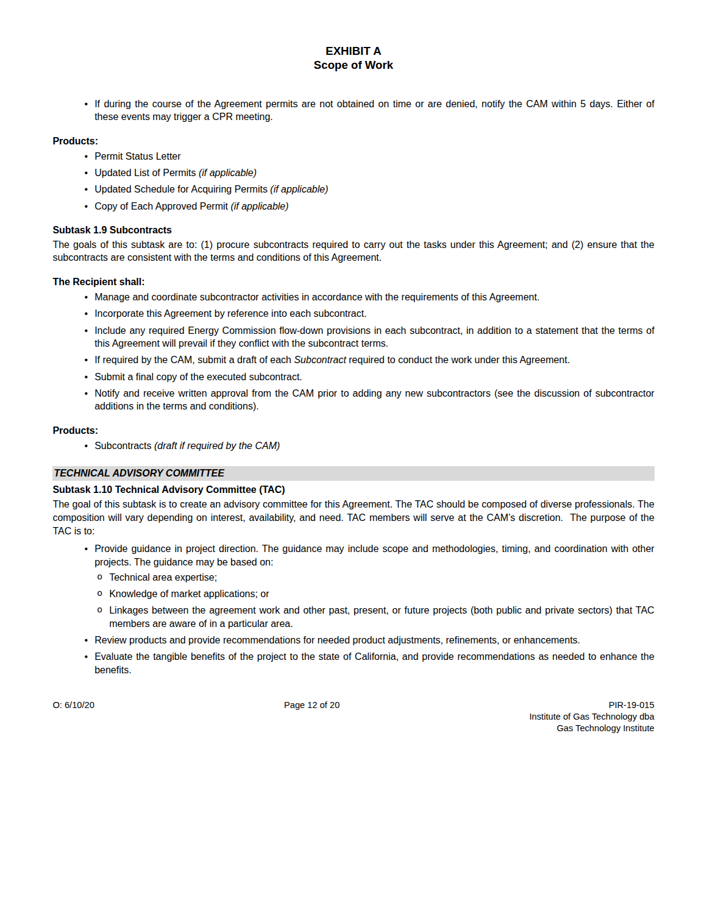EXHIBIT A
Scope of Work
If during the course of the Agreement permits are not obtained on time or are denied, notify the CAM within 5 days. Either of these events may trigger a CPR meeting.
Products:
Permit Status Letter
Updated List of Permits (if applicable)
Updated Schedule for Acquiring Permits (if applicable)
Copy of Each Approved Permit (if applicable)
Subtask 1.9 Subcontracts
The goals of this subtask are to: (1) procure subcontracts required to carry out the tasks under this Agreement; and (2) ensure that the subcontracts are consistent with the terms and conditions of this Agreement.
The Recipient shall:
Manage and coordinate subcontractor activities in accordance with the requirements of this Agreement.
Incorporate this Agreement by reference into each subcontract.
Include any required Energy Commission flow-down provisions in each subcontract, in addition to a statement that the terms of this Agreement will prevail if they conflict with the subcontract terms.
If required by the CAM, submit a draft of each Subcontract required to conduct the work under this Agreement.
Submit a final copy of the executed subcontract.
Notify and receive written approval from the CAM prior to adding any new subcontractors (see the discussion of subcontractor additions in the terms and conditions).
Products:
Subcontracts (draft if required by the CAM)
TECHNICAL ADVISORY COMMITTEE
Subtask 1.10 Technical Advisory Committee (TAC)
The goal of this subtask is to create an advisory committee for this Agreement. The TAC should be composed of diverse professionals. The composition will vary depending on interest, availability, and need. TAC members will serve at the CAM’s discretion. The purpose of the TAC is to:
Provide guidance in project direction. The guidance may include scope and methodologies, timing, and coordination with other projects. The guidance may be based on:
Technical area expertise;
Knowledge of market applications; or
Linkages between the agreement work and other past, present, or future projects (both public and private sectors) that TAC members are aware of in a particular area.
Review products and provide recommendations for needed product adjustments, refinements, or enhancements.
Evaluate the tangible benefits of the project to the state of California, and provide recommendations as needed to enhance the benefits.
O: 6/10/20
Page 12 of 20
PIR-19-015
Institute of Gas Technology dba
Gas Technology Institute